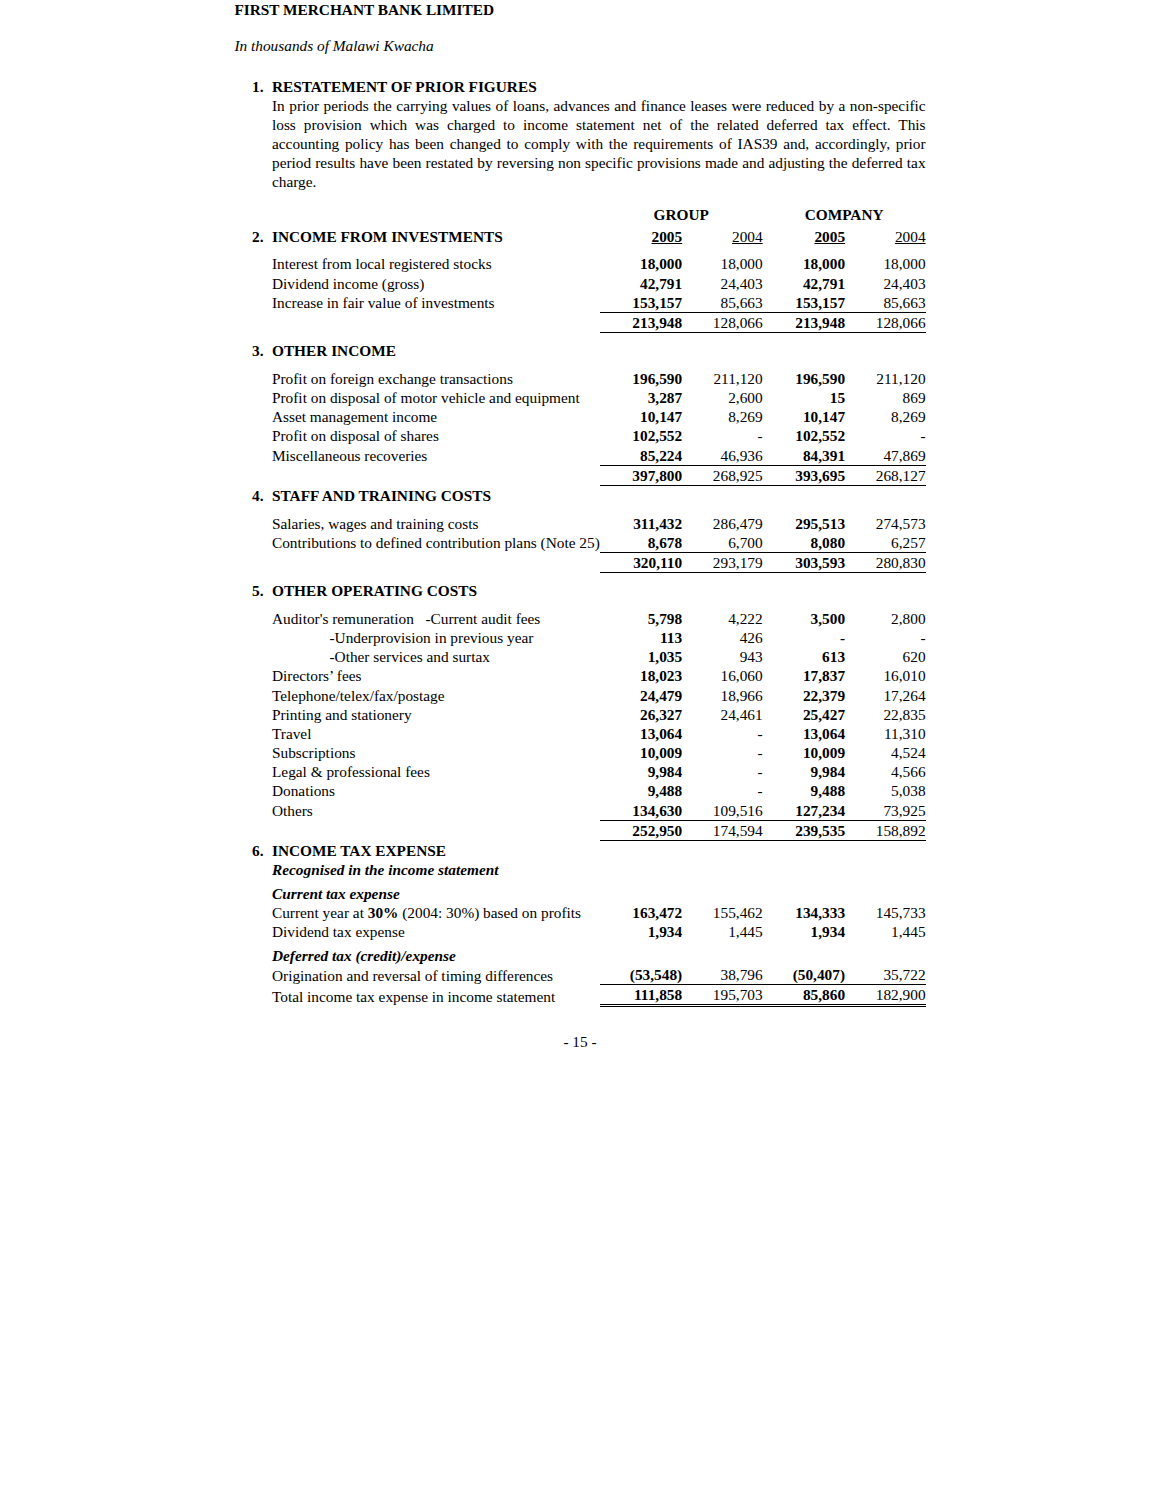FIRST MERCHANT BANK LIMITED
In thousands of Malawi Kwacha
1. Restatement of prior figures
In prior periods the carrying values of loans, advances and finance leases were reduced by a non-specific loss provision which was charged to income statement net of the related deferred tax effect. This accounting policy has been changed to comply with the requirements of IAS39 and, accordingly, prior period results have been restated by reversing non specific provisions made and adjusting the deferred tax charge.
| | GROUP | COMPANY |
| 2. Income from investments | 2005 | 2004 | 2005 | 2004 |
| Interest from local registered stocks | 18,000 | 18,000 | 18,000 | 18,000 |
| Dividend income (gross) | 42,791 | 24,403 | 42,791 | 24,403 |
| Increase in fair value of investments | 153,157 | 85,663 | 153,157 | 85,663 |
| | 213,948 | 128,066 | 213,948 | 128,066 |
| 3. Other income |
| Profit on foreign exchange transactions | 196,590 | 211,120 | 196,590 | 211,120 |
| Profit on disposal of motor vehicle and equipment | 3,287 | 2,600 | 15 | 869 |
| Asset management income | 10,147 | 8,269 | 10,147 | 8,269 |
| Profit on disposal of shares | 102,552 | - | 102,552 | - |
| Miscellaneous recoveries | 85,224 | 46,936 | 84,391 | 47,869 |
| | 397,800 | 268,925 | 393,695 | 268,127 |
| 4. Staff and training costs |
| Salaries, wages and training costs | 311,432 | 286,479 | 295,513 | 274,573 |
| Contributions to defined contribution plans (Note 25) | 8,678 | 6,700 | 8,080 | 6,257 |
| | 320,110 | 293,179 | 303,593 | 280,830 |
| 5. Other operating costs |
| Auditor's remuneration -Current audit fees | 5,798 | 4,222 | 3,500 | 2,800 |
| -Underprovision in previous year | 113 | 426 | - | - |
| -Other services and surtax | 1,035 | 943 | 613 | 620 |
| Directors’ fees | 18,023 | 16,060 | 17,837 | 16,010 |
| Telephone/telex/fax/postage | 24,479 | 18,966 | 22,379 | 17,264 |
| Printing and stationery | 26,327 | 24,461 | 25,427 | 22,835 |
| Travel | 13,064 | - | 13,064 | 11,310 |
| Subscriptions | 10,009 | - | 10,009 | 4,524 |
| Legal & professional fees | 9,984 | - | 9,984 | 4,566 |
| Donations | 9,488 | - | 9,488 | 5,038 |
| Others | 134,630 | 109,516 | 127,234 | 73,925 |
| | 252,950 | 174,594 | 239,535 | 158,892 |
| 6. Income tax expense Recognised in the income statement |
| Current tax expense |
| Current year at 30% (2004: 30%) based on profits | 163,472 | 155,462 | 134,333 | 145,733 |
| Dividend tax expense | 1,934 | 1,445 | 1,934 | 1,445 |
| Deferred tax (credit)/expense |
| Origination and reversal of timing differences | (53,548) | 38,796 | (50,407) | 35,722 |
| Total income tax expense in income statement | 111,858 | 195,703 | 85,860 | 182,900 |
- 15 -